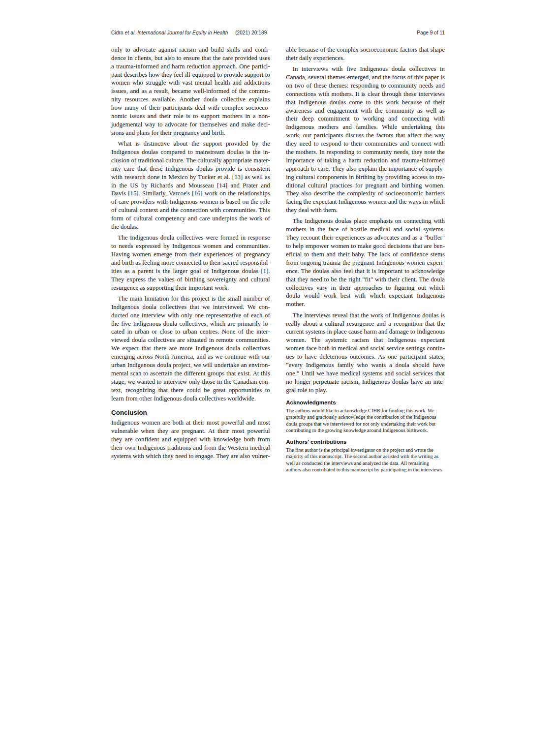Cidro et al. International Journal for Equity in Health (2021) 20:189
Page 9 of 11
only to advocate against racism and build skills and confidence in clients, but also to ensure that the care provided uses a trauma-informed and harm reduction approach. One participant describes how they feel ill-equipped to provide support to women who struggle with vast mental health and addictions issues, and as a result, became well-informed of the community resources available. Another doula collective explains how many of their participants deal with complex socioeconomic issues and their role is to support mothers in a non-judgemental way to advocate for themselves and make decisions and plans for their pregnancy and birth.
What is distinctive about the support provided by the Indigenous doulas compared to mainstream doulas is the inclusion of traditional culture. The culturally appropriate maternity care that these Indigenous doulas provide is consistent with research done in Mexico by Tucker et al. [13] as well as in the US by Richards and Mousseau [14] and Prater and Davis [15]. Similarly, Varcoe's [16] work on the relationships of care providers with Indigenous women is based on the role of cultural context and the connection with communities. This form of cultural competency and care underpins the work of the doulas.
The Indigenous doula collectives were formed in response to needs expressed by Indigenous women and communities. Having women emerge from their experiences of pregnancy and birth as feeling more connected to their sacred responsibilities as a parent is the larger goal of Indigenous doulas [1]. They express the values of birthing sovereignty and cultural resurgence as supporting their important work.
The main limitation for this project is the small number of Indigenous doula collectives that we interviewed. We conducted one interview with only one representative of each of the five Indigenous doula collectives, which are primarily located in urban or close to urban centres. None of the interviewed doula collectives are situated in remote communities. We expect that there are more Indigenous doula collectives emerging across North America, and as we continue with our urban Indigenous doula project, we will undertake an environmental scan to ascertain the different groups that exist. At this stage, we wanted to interview only those in the Canadian context, recognizing that there could be great opportunities to learn from other Indigenous doula collectives worldwide.
Conclusion
Indigenous women are both at their most powerful and most vulnerable when they are pregnant. At their most powerful they are confident and equipped with knowledge both from their own Indigenous traditions and from the Western medical systems with which they need to engage. They are also vulnerable because of the complex socioeconomic factors that shape their daily experiences.
In interviews with five Indigenous doula collectives in Canada, several themes emerged, and the focus of this paper is on two of these themes: responding to community needs and connections with mothers. It is clear through these interviews that Indigenous doulas come to this work because of their awareness and engagement with the community as well as their deep commitment to working and connecting with Indigenous mothers and families. While undertaking this work, our participants discuss the factors that affect the way they need to respond to their communities and connect with the mothers. In responding to community needs, they note the importance of taking a harm reduction and trauma-informed approach to care. They also explain the importance of supplying cultural components in birthing by providing access to traditional cultural practices for pregnant and birthing women. They also describe the complexity of socioeconomic barriers facing the expectant Indigenous women and the ways in which they deal with them.
The Indigenous doulas place emphasis on connecting with mothers in the face of hostile medical and social systems. They recount their experiences as advocates and as a "buffer" to help empower women to make good decisions that are beneficial to them and their baby. The lack of confidence stems from ongoing trauma the pregnant Indigenous women experience. The doulas also feel that it is important to acknowledge that they need to be the right "fit" with their client. The doula collectives vary in their approaches to figuring out which doula would work best with which expectant Indigenous mother.
The interviews reveal that the work of Indigenous doulas is really about a cultural resurgence and a recognition that the current systems in place cause harm and damage to Indigenous women. The systemic racism that Indigenous expectant women face both in medical and social service settings continues to have deleterious outcomes. As one participant states, "every Indigenous family who wants a doula should have one." Until we have medical systems and social services that no longer perpetuate racism, Indigenous doulas have an integral role to play.
Acknowledgments
The authors would like to acknowledge CIHR for funding this work. We gratefully and graciously acknowledge the contribution of the Indigenous doula groups that we interviewed for not only undertaking their work but contributing to the growing knowledge around Indigenous birthwork.
Authors' contributions
The first author is the principal investigator on the project and wrote the majority of this manuscript. The second author assisted with the writing as well as conducted the interviews and analyzed the data. All remaining authors also contributed to this manuscript by participating in the interviews